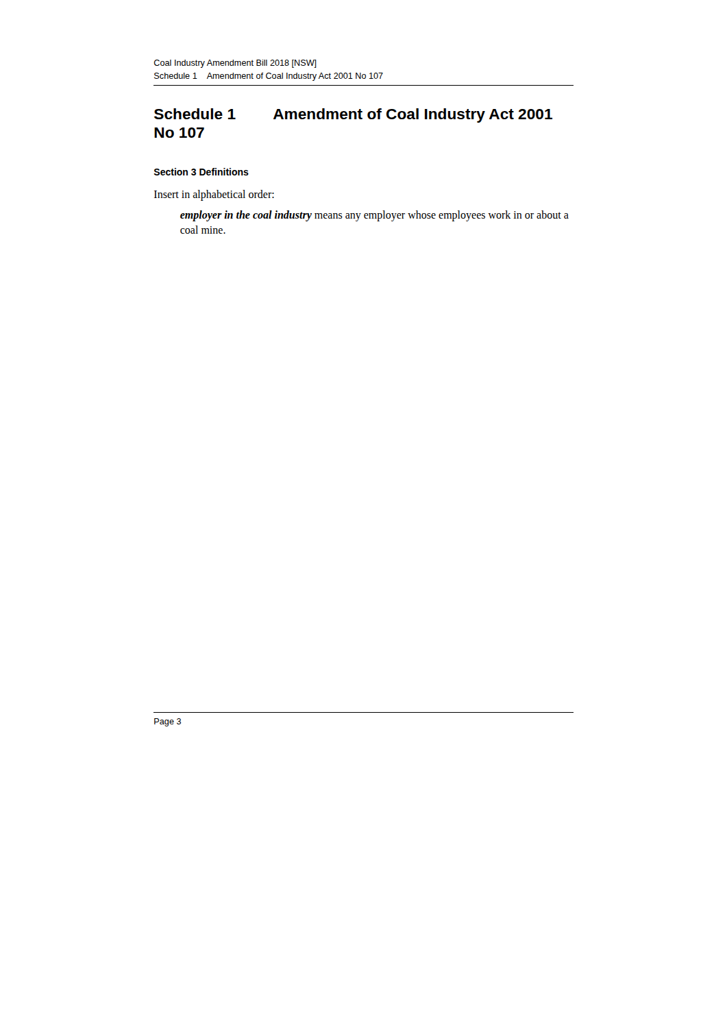Coal Industry Amendment Bill 2018 [NSW]
Schedule 1 Amendment of Coal Industry Act 2001 No 107
Schedule 1 Amendment of Coal Industry Act 2001 No 107
Section 3 Definitions
Insert in alphabetical order:
employer in the coal industry means any employer whose employees work in or about a coal mine.
Page 3